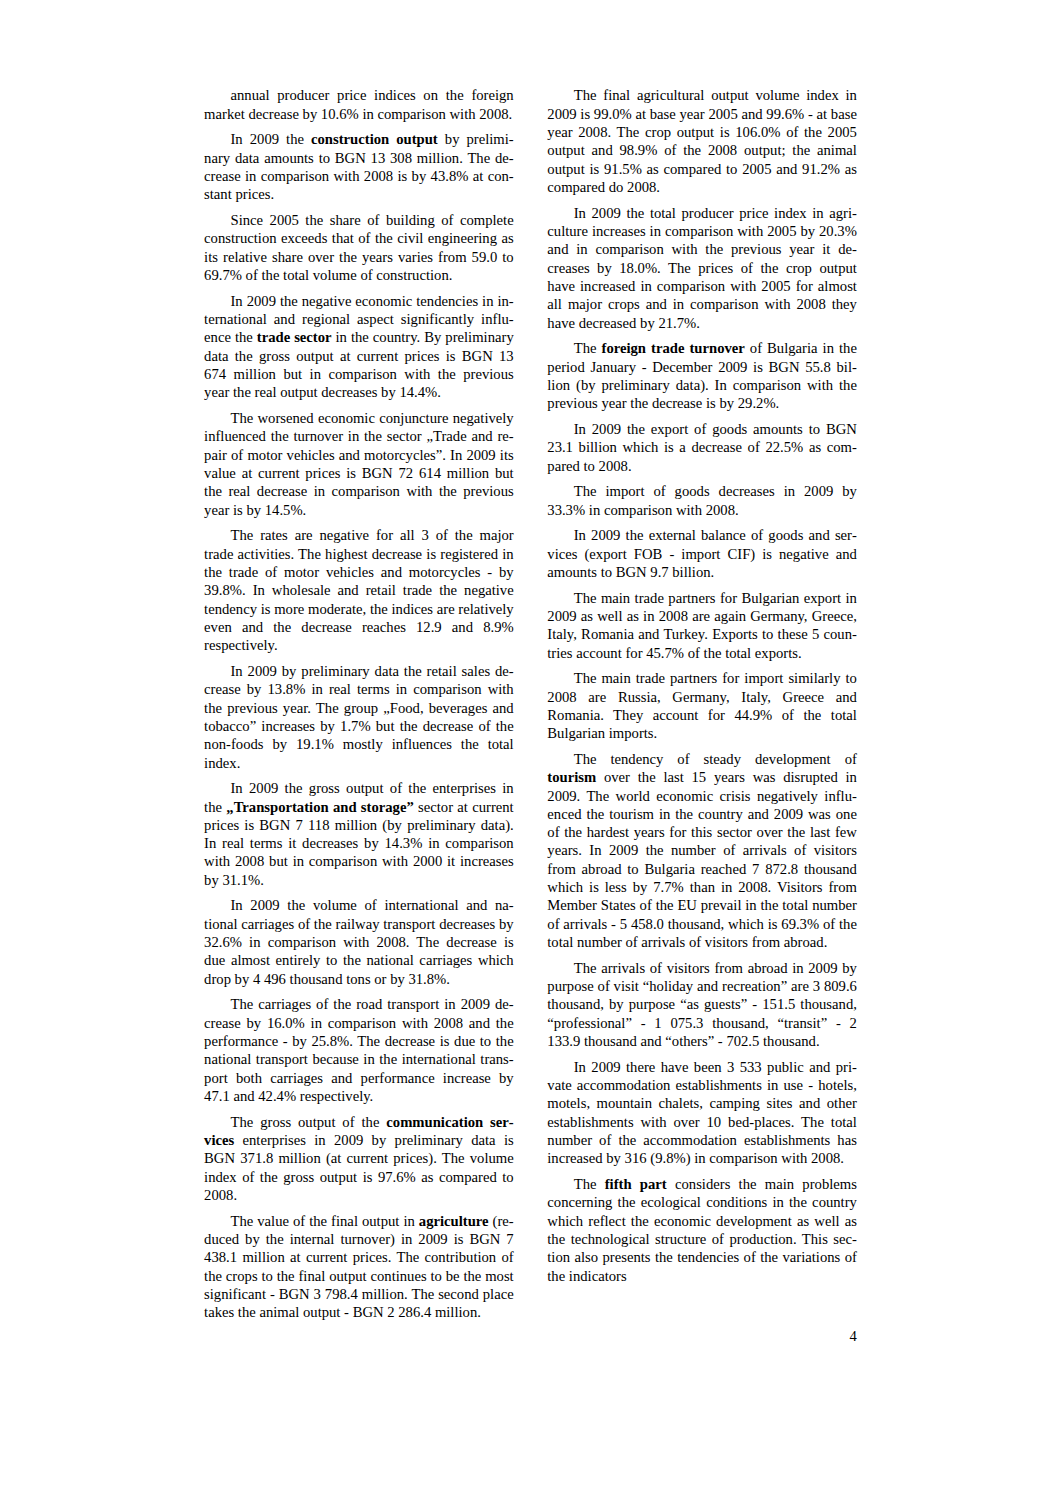annual producer price indices on the foreign market decrease by 10.6% in comparison with 2008.
In 2009 the construction output by preliminary data amounts to BGN 13 308 million. The decrease in comparison with 2008 is by 43.8% at constant prices.
Since 2005 the share of building of complete construction exceeds that of the civil engineering as its relative share over the years varies from 59.0 to 69.7% of the total volume of construction.
In 2009 the negative economic tendencies in international and regional aspect significantly influence the trade sector in the country. By preliminary data the gross output at current prices is BGN 13 674 million but in comparison with the previous year the real output decreases by 14.4%.
The worsened economic conjuncture negatively influenced the turnover in the sector „Trade and repair of motor vehicles and motorcycles”. In 2009 its value at current prices is BGN 72 614 million but the real decrease in comparison with the previous year is by 14.5%.
The rates are negative for all 3 of the major trade activities. The highest decrease is registered in the trade of motor vehicles and motorcycles - by 39.8%. In wholesale and retail trade the negative tendency is more moderate, the indices are relatively even and the decrease reaches 12.9 and 8.9% respectively.
In 2009 by preliminary data the retail sales decrease by 13.8% in real terms in comparison with the previous year. The group „Food, beverages and tobacco” increases by 1.7% but the decrease of the non-foods by 19.1% mostly influences the total index.
In 2009 the gross output of the enterprises in the „Transportation and storage” sector at current prices is BGN 7 118 million (by preliminary data). In real terms it decreases by 14.3% in comparison with 2008 but in comparison with 2000 it increases by 31.1%.
In 2009 the volume of international and national carriages of the railway transport decreases by 32.6% in comparison with 2008. The decrease is due almost entirely to the national carriages which drop by 4 496 thousand tons or by 31.8%.
The carriages of the road transport in 2009 decrease by 16.0% in comparison with 2008 and the performance - by 25.8%. The decrease is due to the national transport because in the international transport both carriages and performance increase by 47.1 and 42.4% respectively.
The gross output of the communication services enterprises in 2009 by preliminary data is BGN 371.8 million (at current prices). The volume index of the gross output is 97.6% as compared to 2008.
The value of the final output in agriculture (reduced by the internal turnover) in 2009 is BGN 7 438.1 million at current prices. The contribution of the crops to the final output continues to be the most significant - BGN 3 798.4 million. The second place takes the animal output - BGN 2 286.4 million.
The final agricultural output volume index in 2009 is 99.0% at base year 2005 and 99.6% - at base year 2008. The crop output is 106.0% of the 2005 output and 98.9% of the 2008 output; the animal output is 91.5% as compared to 2005 and 91.2% as compared do 2008.
In 2009 the total producer price index in agriculture increases in comparison with 2005 by 20.3% and in comparison with the previous year it decreases by 18.0%. The prices of the crop output have increased in comparison with 2005 for almost all major crops and in comparison with 2008 they have decreased by 21.7%.
The foreign trade turnover of Bulgaria in the period January - December 2009 is BGN 55.8 billion (by preliminary data). In comparison with the previous year the decrease is by 29.2%.
In 2009 the export of goods amounts to BGN 23.1 billion which is a decrease of 22.5% as compared to 2008.
The import of goods decreases in 2009 by 33.3% in comparison with 2008.
In 2009 the external balance of goods and services (export FOB - import CIF) is negative and amounts to BGN 9.7 billion.
The main trade partners for Bulgarian export in 2009 as well as in 2008 are again Germany, Greece, Italy, Romania and Turkey. Exports to these 5 countries account for 45.7% of the total exports.
The main trade partners for import similarly to 2008 are Russia, Germany, Italy, Greece and Romania. They account for 44.9% of the total Bulgarian imports.
The tendency of steady development of tourism over the last 15 years was disrupted in 2009. The world economic crisis negatively influenced the tourism in the country and 2009 was one of the hardest years for this sector over the last few years. In 2009 the number of arrivals of visitors from abroad to Bulgaria reached 7 872.8 thousand which is less by 7.7% than in 2008. Visitors from Member States of the EU prevail in the total number of arrivals - 5 458.0 thousand, which is 69.3% of the total number of arrivals of visitors from abroad.
The arrivals of visitors from abroad in 2009 by purpose of visit “holiday and recreation” are 3 809.6 thousand, by purpose “as guests” - 151.5 thousand, “professional” - 1 075.3 thousand, “transit” - 2 133.9 thousand and “others” - 702.5 thousand.
In 2009 there have been 3 533 public and private accommodation establishments in use - hotels, motels, mountain chalets, camping sites and other establishments with over 10 bed-places. The total number of the accommodation establishments has increased by 316 (9.8%) in comparison with 2008.
The fifth part considers the main problems concerning the ecological conditions in the country which reflect the economic development as well as the technological structure of production. This section also presents the tendencies of the variations of the indicators
4